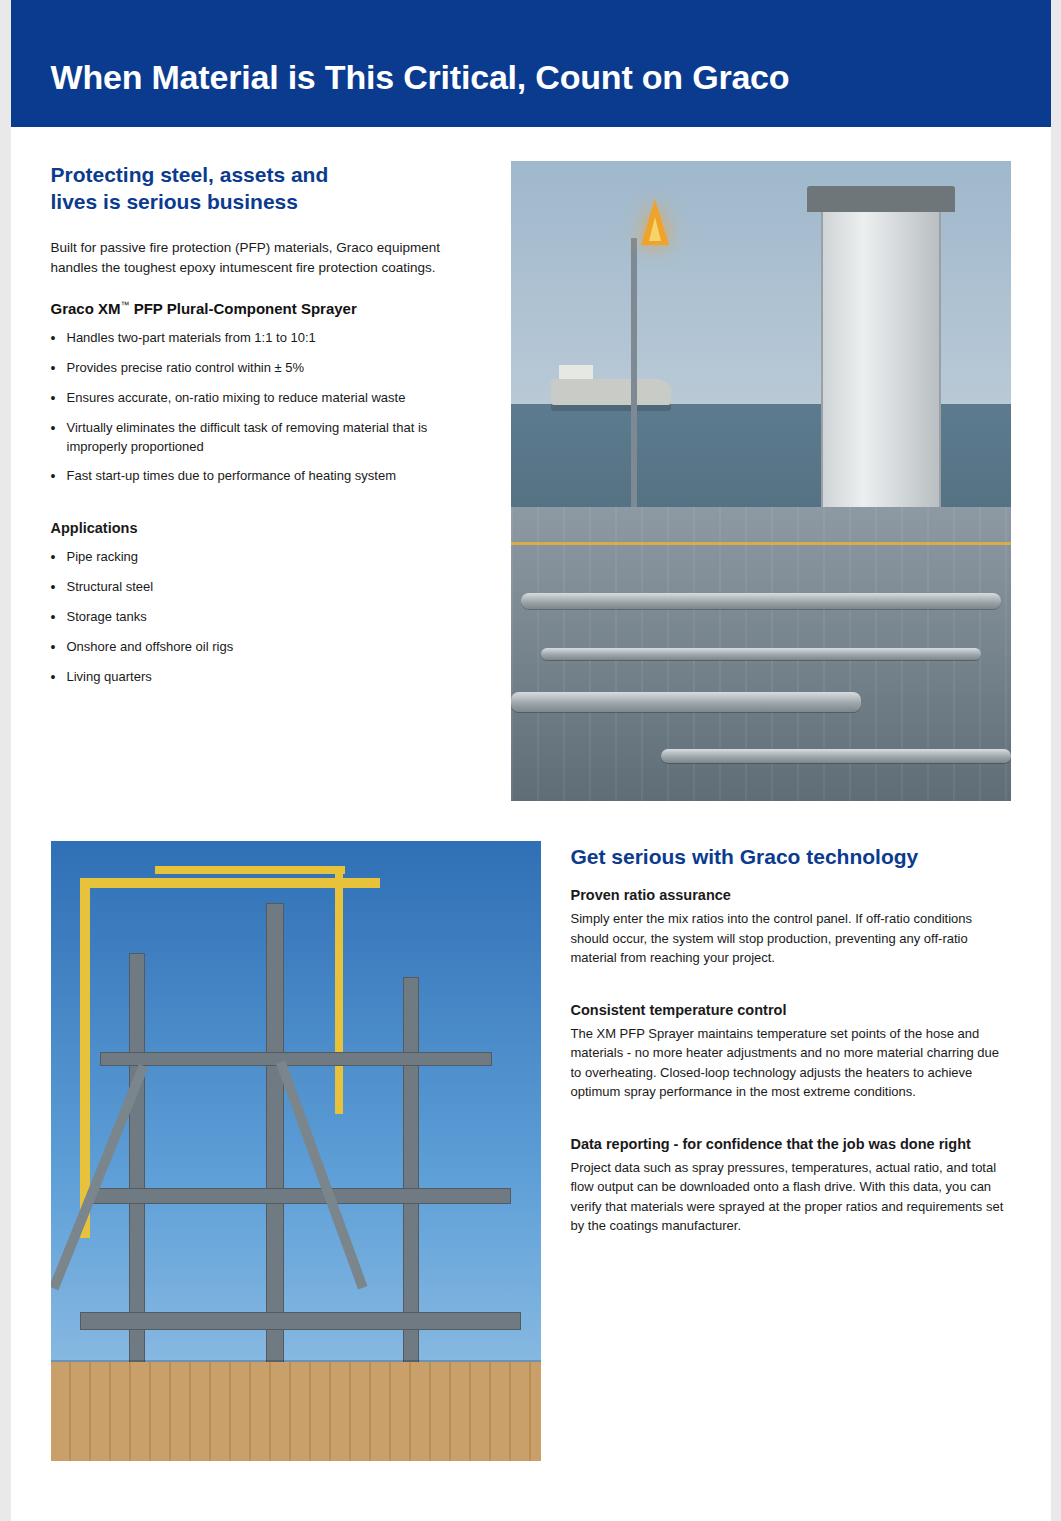When Material is This Critical, Count on Graco
Protecting steel, assets and
lives is serious business
Built for passive fire protection (PFP) materials, Graco equipment handles the toughest epoxy intumescent fire protection coatings.
Graco XM™ PFP Plural-Component Sprayer
Handles two-part materials from 1:1 to 10:1
Provides precise ratio control within ± 5%
Ensures accurate, on-ratio mixing to reduce material waste
Virtually eliminates the difficult task of removing material that is improperly proportioned
Fast start-up times due to performance of heating system
Applications
Pipe racking
Structural steel
Storage tanks
Onshore and offshore oil rigs
Living quarters
Get serious with Graco technology
Proven ratio assurance
Simply enter the mix ratios into the control panel. If off-ratio conditions should occur, the system will stop production, preventing any off-ratio material from reaching your project.
Consistent temperature control
The XM PFP Sprayer maintains temperature set points of the hose and materials - no more heater adjustments and no more material charring due to overheating. Closed-loop technology adjusts the heaters to achieve optimum spray performance in the most extreme conditions.
Data reporting - for confidence that the job was done right
Project data such as spray pressures, temperatures, actual ratio, and total flow output can be downloaded onto a flash drive. With this data, you can verify that materials were sprayed at the proper ratios and requirements set by the coatings manufacturer.